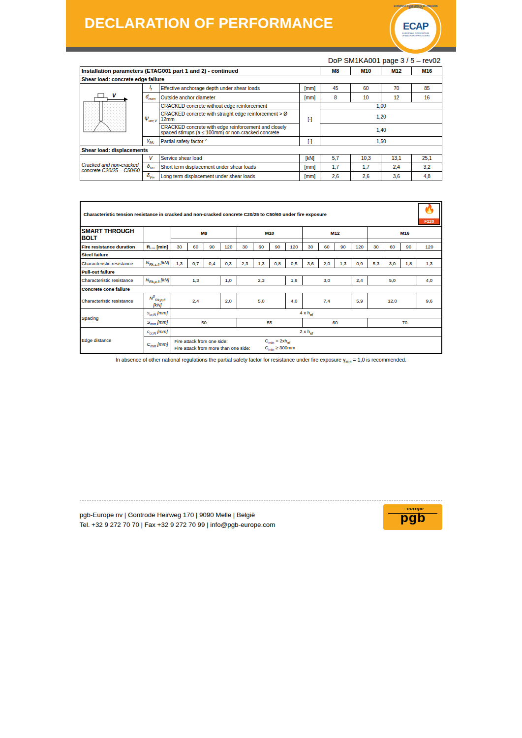DECLARATION OF PERFORMANCE
EUROPEAN CONSORTIUM OF ANCHORS PRODUCERS
ECAP
EUROPEAN CONSORTIUM
OF ANCHORS PRODUCERS
DoP SM1KA001 page 3 / 5 – rev02
| Installation parameters (ETAG001 part 1 and 2) - continued | M8 | M10 | M12 | M16 |
| Shear load: concrete edge failure |
| V | l f | Effective anchorage depth under shear loads | [mm] | 45 | 60 | 70 | 85 |
| d nom | Outside anchor diameter | [mm] | 8 | 10 | 12 | 16 |
| Ψ ucr,V | CRACKED concrete without edge reinforcement | [-] | 1,00 |
| CRACKED concrete with straight edge reinforcement > Ø 12mm | 1,20 |
| CRACKED concrete with edge reinforcement and closely spaced stirrups (a ≤ 100mm) or non-cracked concrete | 1,40 |
| γ Mc | Partial safety factor 2 | [-] | 1,50 |
| Shear load: displacements |
| Cracked and non-cracked concrete C20/25 – C50/60 | V | Service shear load | [kN] | 5,7 | 10,3 | 13,1 | 25,1 |
| δ V0 | Short term displacement under shear loads | [mm] | 1,7 | 1,7 | 2,4 | 3,2 |
| δ V∞ | Long term displacement under shear loads | [mm] | 2,6 | 2,6 | 3,6 | 4,8 |
| Characteristic tension resistance in cracked and non-cracked concrete C20/25 to C50/60 under fire exposure | 🔥 F120 |
| SMART THROUGH BOLT | | M8 | M10 | M12 | M16 |
| Fire resistance duration | R.... [min] | 30 | 60 | 90 | 120 | 30 | 60 | 90 | 120 | 30 | 60 | 90 | 120 | 30 | 60 | 90 | 120 |
| Steel failure |
| Characteristic resistance | N Rk,s,fi [kN] | 1,3 | 0,7 | 0,4 | 0,3 | 2,3 | 1,3 | 0,8 | 0,5 | 3,6 | 2,0 | 1,3 | 0,9 | 5,3 | 3,0 | 1,8 | 1,3 |
| Pull-out failure |
| Characteristic resistance | N Rk,p,fi [kN] | 1,3 | 1,0 | 2,3 | 1,8 | 3,0 | 2,4 | 5,0 | 4,0 |
| Concrete cone failure |
| Characteristic resistance | N 0 Rk,p,fi [kN] | 2,4 | 2,0 | 5,0 | 4,0 | 7,4 | 5,9 | 12,0 | 9,6 |
| Spacing | s cr,N [mm] | 4 x h ef |
| S min [mm] | 50 | 55 | 60 | 70 |
| Edge distance | c cr,N [mm] | 2 x h ef |
| C min [mm] | / Fire attack from one side: / C min = 2xh ef / / Fire attack from more than one side: / C min ≥ 300mm / |
In absence of other national regulations the partial safety factor for resistance under fire exposure γM,fi = 1,0 is recommended.
pgb-Europe nv | Gontrode Heirweg 170 | 9090 Melle | België
Tel. +32 9 272 70 70 | Fax +32 9 272 70 99 | info@pgb-europe.com
—europe
pgb